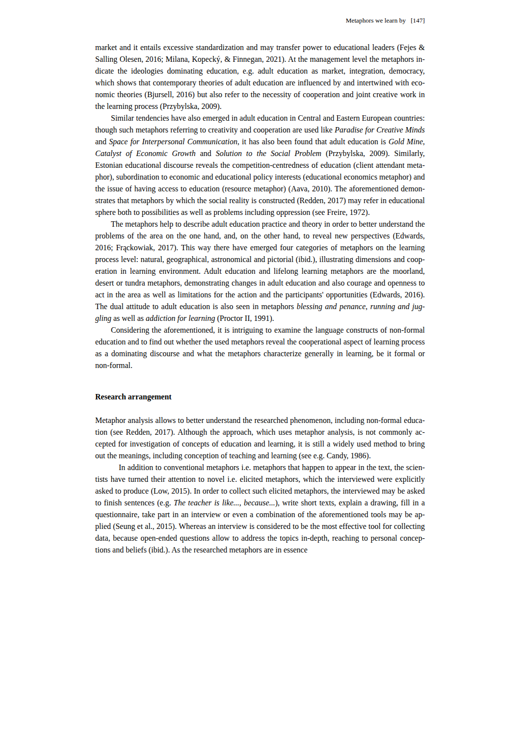Metaphors we learn by [147]
market and it entails excessive standardization and may transfer power to educational leaders (Fejes & Salling Olesen, 2016; Milana, Kopecký, & Finnegan, 2021). At the management level the metaphors indicate the ideologies dominating education, e.g. adult education as market, integration, democracy, which shows that contemporary theories of adult education are influenced by and intertwined with economic theories (Bjursell, 2016) but also refer to the necessity of cooperation and joint creative work in the learning process (Przybylska, 2009).
Similar tendencies have also emerged in adult education in Central and Eastern European countries: though such metaphors referring to creativity and cooperation are used like Paradise for Creative Minds and Space for Interpersonal Communication, it has also been found that adult education is Gold Mine, Catalyst of Economic Growth and Solution to the Social Problem (Przybylska, 2009). Similarly, Estonian educational discourse reveals the competition-centredness of education (client attendant metaphor), subordination to economic and educational policy interests (educational economics metaphor) and the issue of having access to education (resource metaphor) (Aava, 2010). The aforementioned demonstrates that metaphors by which the social reality is constructed (Redden, 2017) may refer in educational sphere both to possibilities as well as problems including oppression (see Freire, 1972).
The metaphors help to describe adult education practice and theory in order to better understand the problems of the area on the one hand, and, on the other hand, to reveal new perspectives (Edwards, 2016; Frąckowiak, 2017). This way there have emerged four categories of metaphors on the learning process level: natural, geographical, astronomical and pictorial (ibid.), illustrating dimensions and cooperation in learning environment. Adult education and lifelong learning metaphors are the moorland, desert or tundra metaphors, demonstrating changes in adult education and also courage and openness to act in the area as well as limitations for the action and the participants' opportunities (Edwards, 2016). The dual attitude to adult education is also seen in metaphors blessing and penance, running and juggling as well as addiction for learning (Proctor II, 1991).
Considering the aforementioned, it is intriguing to examine the language constructs of non-formal education and to find out whether the used metaphors reveal the cooperational aspect of learning process as a dominating discourse and what the metaphors characterize generally in learning, be it formal or non-formal.
Research arrangement
Metaphor analysis allows to better understand the researched phenomenon, including non-formal education (see Redden, 2017). Although the approach, which uses metaphor analysis, is not commonly accepted for investigation of concepts of education and learning, it is still a widely used method to bring out the meanings, including conception of teaching and learning (see e.g. Candy, 1986).
In addition to conventional metaphors i.e. metaphors that happen to appear in the text, the scientists have turned their attention to novel i.e. elicited metaphors, which the interviewed were explicitly asked to produce (Low, 2015). In order to collect such elicited metaphors, the interviewed may be asked to finish sentences (e.g. The teacher is like..., because...), write short texts, explain a drawing, fill in a questionnaire, take part in an interview or even a combination of the aforementioned tools may be applied (Seung et al., 2015). Whereas an interview is considered to be the most effective tool for collecting data, because open-ended questions allow to address the topics in-depth, reaching to personal conceptions and beliefs (ibid.). As the researched metaphors are in essence